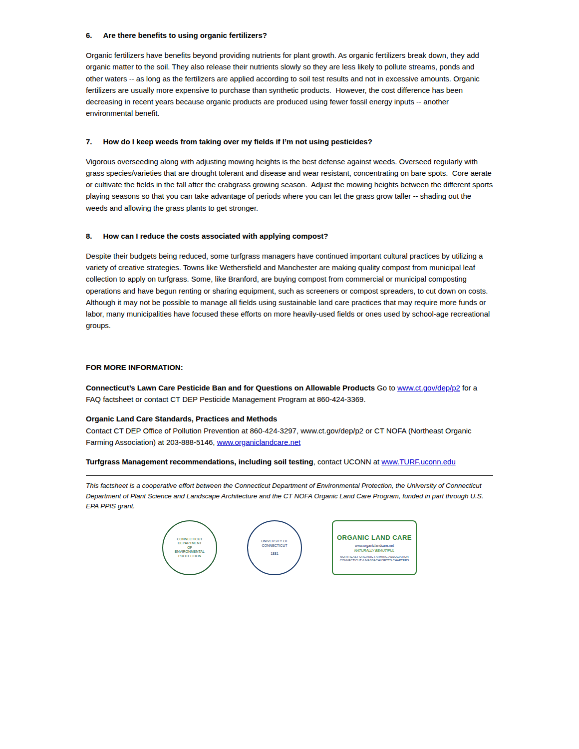6. Are there benefits to using organic fertilizers?
Organic fertilizers have benefits beyond providing nutrients for plant growth. As organic fertilizers break down, they add organic matter to the soil. They also release their nutrients slowly so they are less likely to pollute streams, ponds and other waters -- as long as the fertilizers are applied according to soil test results and not in excessive amounts. Organic fertilizers are usually more expensive to purchase than synthetic products. However, the cost difference has been decreasing in recent years because organic products are produced using fewer fossil energy inputs -- another environmental benefit.
7. How do I keep weeds from taking over my fields if I’m not using pesticides?
Vigorous overseeding along with adjusting mowing heights is the best defense against weeds. Overseed regularly with grass species/varieties that are drought tolerant and disease and wear resistant, concentrating on bare spots. Core aerate or cultivate the fields in the fall after the crabgrass growing season. Adjust the mowing heights between the different sports playing seasons so that you can take advantage of periods where you can let the grass grow taller -- shading out the weeds and allowing the grass plants to get stronger.
8. How can I reduce the costs associated with applying compost?
Despite their budgets being reduced, some turfgrass managers have continued important cultural practices by utilizing a variety of creative strategies. Towns like Wethersfield and Manchester are making quality compost from municipal leaf collection to apply on turfgrass. Some, like Branford, are buying compost from commercial or municipal composting operations and have begun renting or sharing equipment, such as screeners or compost spreaders, to cut down on costs. Although it may not be possible to manage all fields using sustainable land care practices that may require more funds or labor, many municipalities have focused these efforts on more heavily-used fields or ones used by school-age recreational groups.
FOR MORE INFORMATION:
Connecticut’s Lawn Care Pesticide Ban and for Questions on Allowable Products Go to www.ct.gov/dep/p2 for a FAQ factsheet or contact CT DEP Pesticide Management Program at 860-424-3369.
Organic Land Care Standards, Practices and Methods
Contact CT DEP Office of Pollution Prevention at 860-424-3297, www.ct.gov/dep/p2 or CT NOFA (Northeast Organic Farming Association) at 203-888-5146, www.organiclandcare.net
Turfgrass Management recommendations, including soil testing, contact UCONN at www.TURF.uconn.edu
This factsheet is a cooperative effort between the Connecticut Department of Environmental Protection, the University of Connecticut Department of Plant Science and Landscape Architecture and the CT NOFA Organic Land Care Program, funded in part through U.S. EPA PPIS grant.
CONNECTICUT DEPARTMENT
OF
ENVIRONMENTAL PROTECTION
UNIVERSITY OF CONNECTICUT
1881
ORGANIC LAND CARE
www.organiclandcare.net
NATURALLY BEAUTIFUL
NORTHEAST ORGANIC FARMING ASSOCIATION
CONNECTICUT & MASSACHUSETTS CHAPTERS